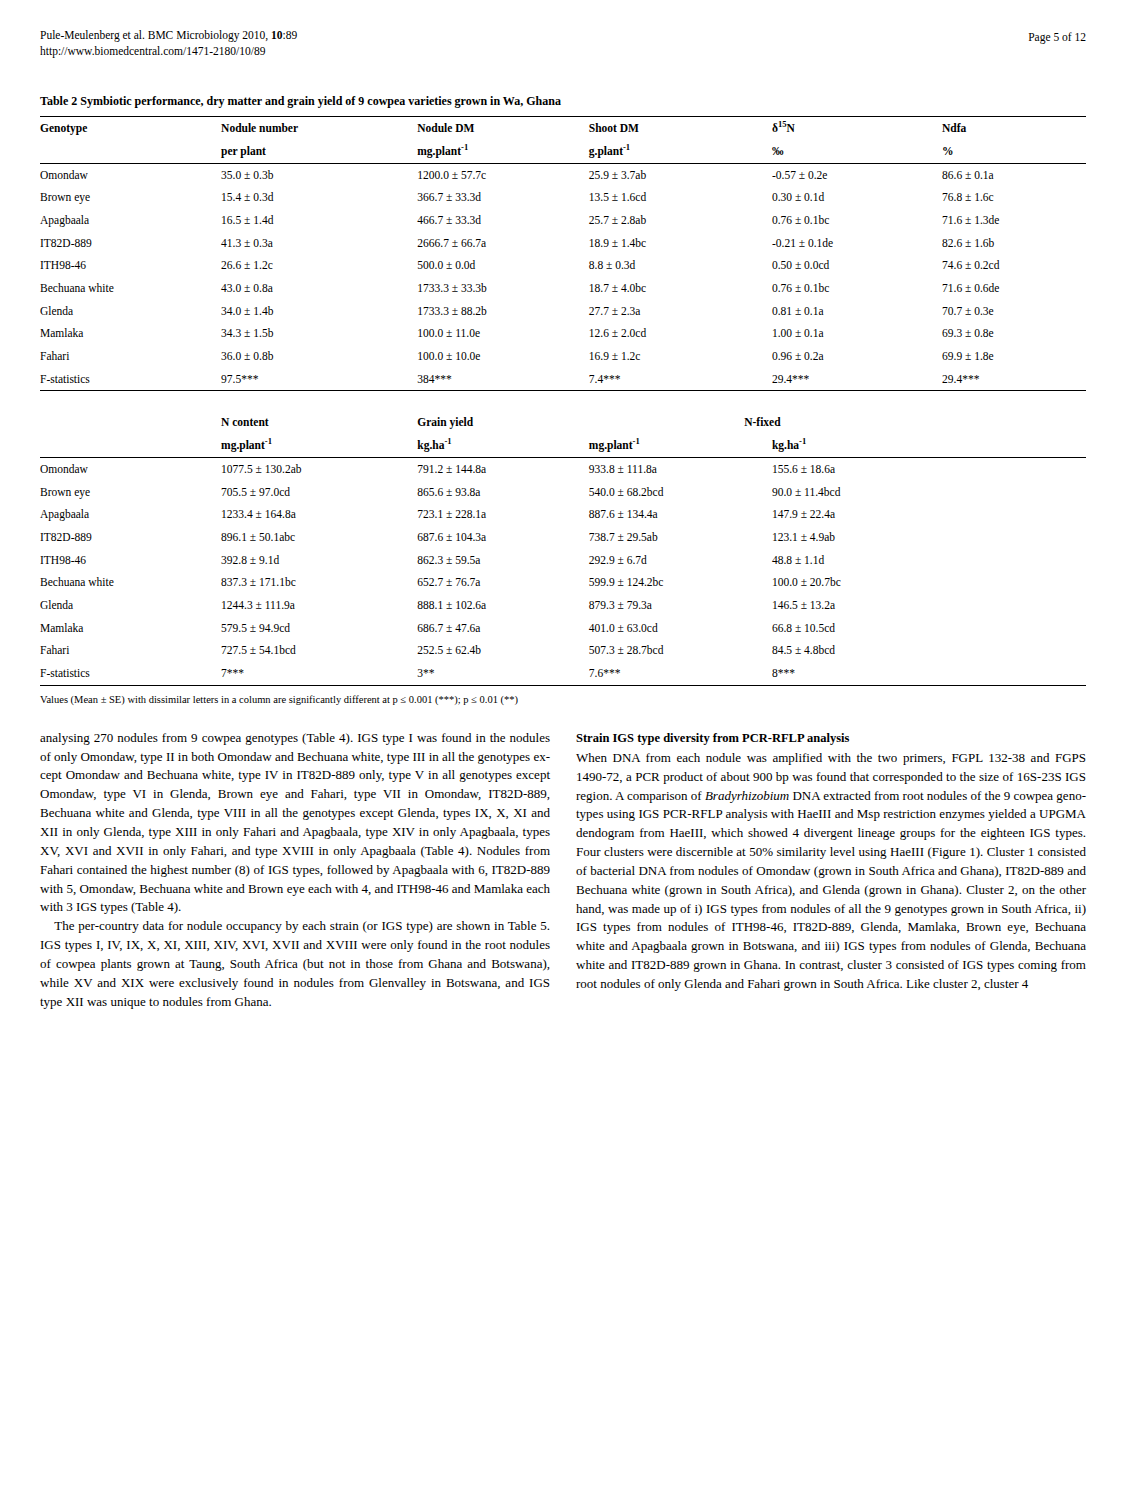Pule-Meulenberg et al. BMC Microbiology 2010, 10:89
http://www.biomedcentral.com/1471-2180/10/89
Page 5 of 12
Table 2 Symbiotic performance, dry matter and grain yield of 9 cowpea varieties grown in Wa, Ghana
| Genotype | Nodule number | Nodule DM | Shoot DM | δ 15 N | Ndfa |
| --- | --- | --- | --- | --- | --- |
| | per plant | mg.plant -1 | g.plant -1 | ‰ | % |
| Omondaw | 35.0 ± 0.3b | 1200.0 ± 57.7c | 25.9 ± 3.7ab | -0.57 ± 0.2e | 86.6 ± 0.1a |
| Brown eye | 15.4 ± 0.3d | 366.7 ± 33.3d | 13.5 ± 1.6cd | 0.30 ± 0.1d | 76.8 ± 1.6c |
| Apagbaala | 16.5 ± 1.4d | 466.7 ± 33.3d | 25.7 ± 2.8ab | 0.76 ± 0.1bc | 71.6 ± 1.3de |
| IT82D-889 | 41.3 ± 0.3a | 2666.7 ± 66.7a | 18.9 ± 1.4bc | -0.21 ± 0.1de | 82.6 ± 1.6b |
| ITH98-46 | 26.6 ± 1.2c | 500.0 ± 0.0d | 8.8 ± 0.3d | 0.50 ± 0.0cd | 74.6 ± 0.2cd |
| Bechuana white | 43.0 ± 0.8a | 1733.3 ± 33.3b | 18.7 ± 4.0bc | 0.76 ± 0.1bc | 71.6 ± 0.6de |
| Glenda | 34.0 ± 1.4b | 1733.3 ± 88.2b | 27.7 ± 2.3a | 0.81 ± 0.1a | 70.7 ± 0.3e |
| Mamlaka | 34.3 ± 1.5b | 100.0 ± 11.0e | 12.6 ± 2.0cd | 1.00 ± 0.1a | 69.3 ± 0.8e |
| Fahari | 36.0 ± 0.8b | 100.0 ± 10.0e | 16.9 ± 1.2c | 0.96 ± 0.2a | 69.9 ± 1.8e |
| F-statistics | 97.5*** | 384*** | 7.4*** | 29.4*** | 29.4*** |
| | N content | Grain yield | N-fixed | |
| | mg.plant -1 | kg.ha -1 | mg.plant -1 | kg.ha -1 | |
| Omondaw | 1077.5 ± 130.2ab | 791.2 ± 144.8a | 933.8 ± 111.8a | 155.6 ± 18.6a | |
| Brown eye | 705.5 ± 97.0cd | 865.6 ± 93.8a | 540.0 ± 68.2bcd | 90.0 ± 11.4bcd | |
| Apagbaala | 1233.4 ± 164.8a | 723.1 ± 228.1a | 887.6 ± 134.4a | 147.9 ± 22.4a | |
| IT82D-889 | 896.1 ± 50.1abc | 687.6 ± 104.3a | 738.7 ± 29.5ab | 123.1 ± 4.9ab | |
| ITH98-46 | 392.8 ± 9.1d | 862.3 ± 59.5a | 292.9 ± 6.7d | 48.8 ± 1.1d | |
| Bechuana white | 837.3 ± 171.1bc | 652.7 ± 76.7a | 599.9 ± 124.2bc | 100.0 ± 20.7bc | |
| Glenda | 1244.3 ± 111.9a | 888.1 ± 102.6a | 879.3 ± 79.3a | 146.5 ± 13.2a | |
| Mamlaka | 579.5 ± 94.9cd | 686.7 ± 47.6a | 401.0 ± 63.0cd | 66.8 ± 10.5cd | |
| Fahari | 727.5 ± 54.1bcd | 252.5 ± 62.4b | 507.3 ± 28.7bcd | 84.5 ± 4.8bcd | |
| F-statistics | 7*** | 3** | 7.6*** | 8*** | |
Values (Mean ± SE) with dissimilar letters in a column are significantly different at p ≤ 0.001 (***); p ≤ 0.01 (**)
analysing 270 nodules from 9 cowpea genotypes (Table 4). IGS type I was found in the nodules of only Omondaw, type II in both Omondaw and Bechuana white, type III in all the genotypes except Omondaw and Bechuana white, type IV in IT82D-889 only, type V in all genotypes except Omondaw, type VI in Glenda, Brown eye and Fahari, type VII in Omondaw, IT82D-889, Bechuana white and Glenda, type VIII in all the genotypes except Glenda, types IX, X, XI and XII in only Glenda, type XIII in only Fahari and Apagbaala, type XIV in only Apagbaala, types XV, XVI and XVII in only Fahari, and type XVIII in only Apagbaala (Table 4). Nodules from Fahari contained the highest number (8) of IGS types, followed by Apagbaala with 6, IT82D-889 with 5, Omondaw, Bechuana white and Brown eye each with 4, and ITH98-46 and Mamlaka each with 3 IGS types (Table 4).
The per-country data for nodule occupancy by each strain (or IGS type) are shown in Table 5. IGS types I, IV, IX, X, XI, XIII, XIV, XVI, XVII and XVIII were only found in the root nodules of cowpea plants grown at Taung, South Africa (but not in those from Ghana and Botswana), while XV and XIX were exclusively found in nodules from Glenvalley in Botswana, and IGS type XII was unique to nodules from Ghana.
Strain IGS type diversity from PCR-RFLP analysis
When DNA from each nodule was amplified with the two primers, FGPL 132-38 and FGPS 1490-72, a PCR product of about 900 bp was found that corresponded to the size of 16S-23S IGS region. A comparison of Bradyrhizobium DNA extracted from root nodules of the 9 cowpea genotypes using IGS PCR-RFLP analysis with HaeIII and Msp restriction enzymes yielded a UPGMA dendogram from HaeIII, which showed 4 divergent lineage groups for the eighteen IGS types. Four clusters were discernible at 50% similarity level using HaeIII (Figure 1). Cluster 1 consisted of bacterial DNA from nodules of Omondaw (grown in South Africa and Ghana), IT82D-889 and Bechuana white (grown in South Africa), and Glenda (grown in Ghana). Cluster 2, on the other hand, was made up of i) IGS types from nodules of all the 9 genotypes grown in South Africa, ii) IGS types from nodules of ITH98-46, IT82D-889, Glenda, Mamlaka, Brown eye, Bechuana white and Apagbaala grown in Botswana, and iii) IGS types from nodules of Glenda, Bechuana white and IT82D-889 grown in Ghana. In contrast, cluster 3 consisted of IGS types coming from root nodules of only Glenda and Fahari grown in South Africa. Like cluster 2, cluster 4